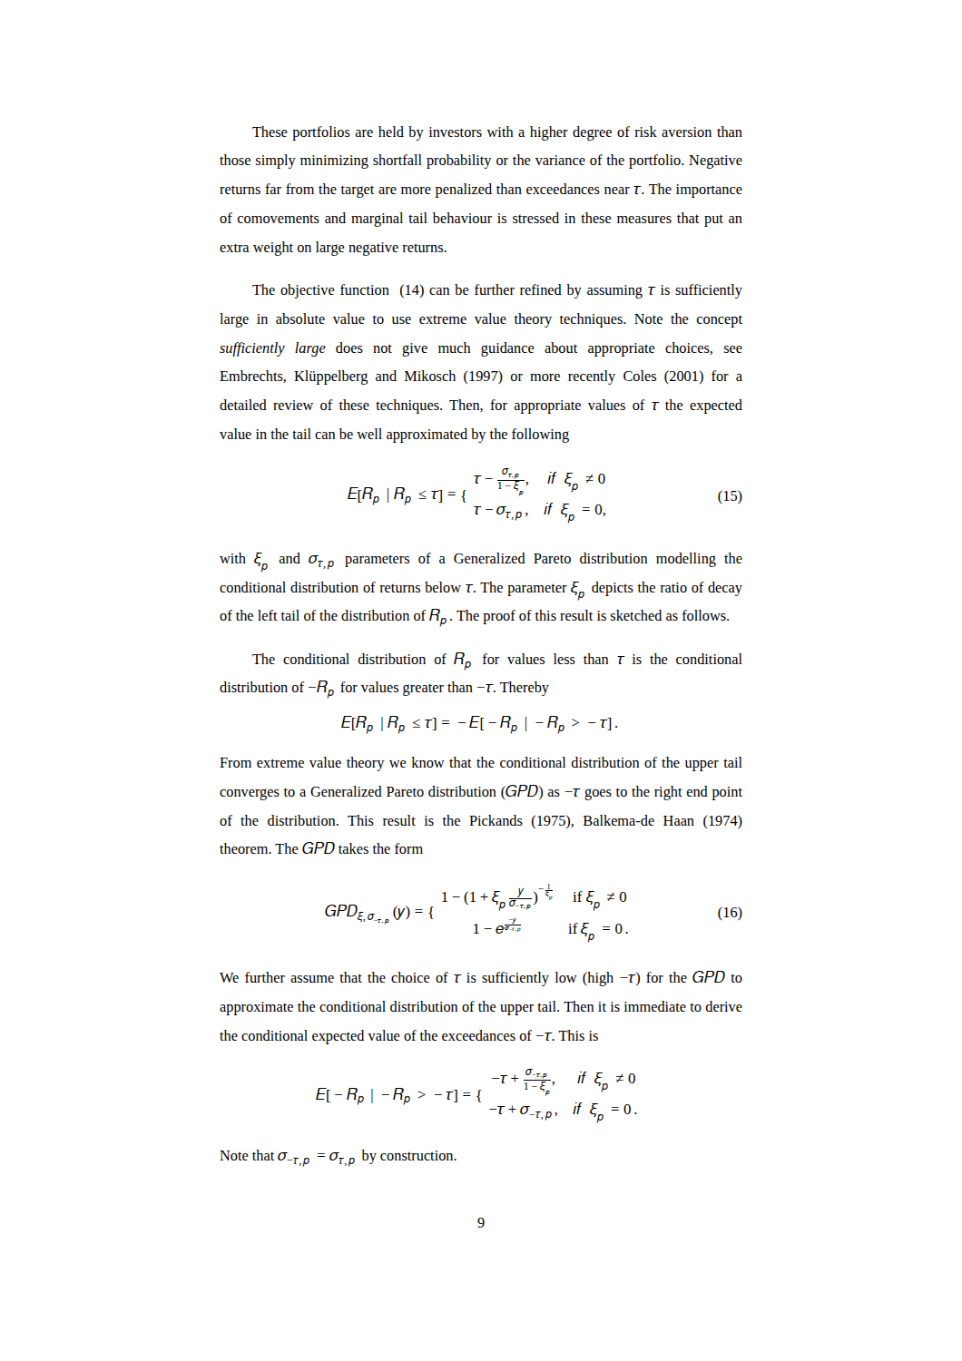These portfolios are held by investors with a higher degree of risk aversion than those simply minimizing shortfall probability or the variance of the portfolio. Negative returns far from the target are more penalized than exceedances near τ. The importance of comovements and marginal tail behaviour is stressed in these measures that put an extra weight on large negative returns.
The objective function (14) can be further refined by assuming τ is sufficiently large in absolute value to use extreme value theory techniques. Note the concept sufficiently large does not give much guidance about appropriate choices, see Embrechts, Klüppelberg and Mikosch (1997) or more recently Coles (2001) for a detailed review of these techniques. Then, for appropriate values of τ the expected value in the tail can be well approximated by the following
E [ Rp | Rp ≤ τ ] = { τ − στ,p 1−ξp , if ξp ≠ 0 τ − στ,p , if ξp = 0 , (15)
with ξp and στ,p parameters of a Generalized Pareto distribution modelling the conditional distribution of returns below τ. The parameter ξp depicts the ratio of decay of the left tail of the distribution of Rp. The proof of this result is sketched as follows.
The conditional distribution of Rp for values less than τ is the conditional distribution of −Rp for values greater than −τ. Thereby
E[Rp|Rp≤τ] = −E[−Rp|−Rp>−τ] .
From extreme value theory we know that the conditional distribution of the upper tail converges to a Generalized Pareto distribution (GPD) as −τ goes to the right end point of the distribution. This result is the Pickands (1975), Balkema-de Haan (1974) theorem. The GPD takes the form
GPDξ,σ−τ,p (y) = { 1 − ( 1 + ξp y σ−τ,p ) − 1ξp if ξp ≠ 0 1 − e −y σ−τ,p if ξp = 0 . (16)
We further assume that the choice of τ is sufficiently low (high −τ) for the GPD to approximate the conditional distribution of the upper tail. Then it is immediate to derive the conditional expected value of the exceedances of −τ. This is
E[−Rp|−Rp>−τ] = { −τ + σ−τ,p 1−ξp , if ξp ≠ 0 −τ + σ−τ,p , if ξp = 0 .
Note that σ−τ,p=στ,p by construction.
9